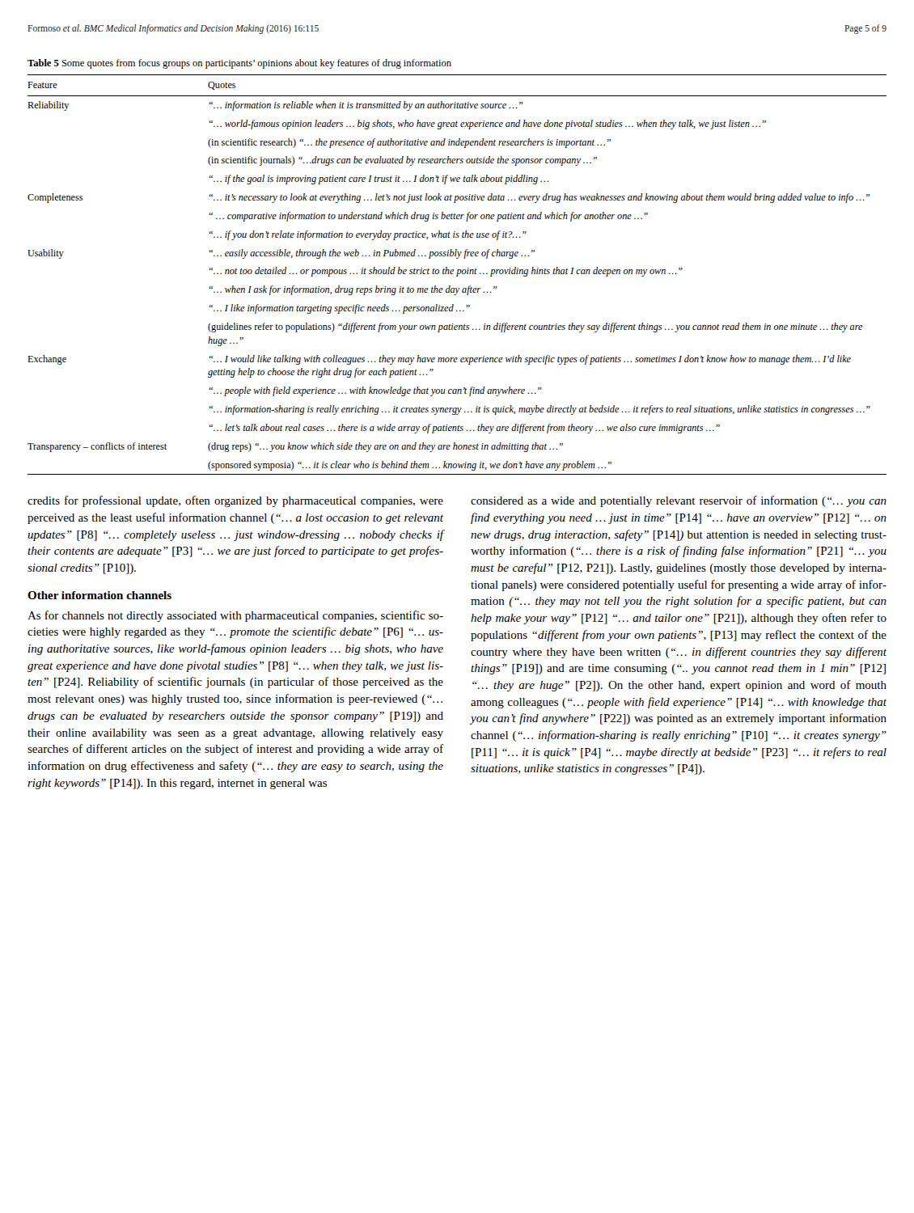Formoso et al. BMC Medical Informatics and Decision Making (2016) 16:115 Page 5 of 9
Table 5 Some quotes from focus groups on participants’ opinions about key features of drug information
| Feature | Quotes |
| --- | --- |
| Reliability | “… information is reliable when it is transmitted by an authoritative source …” “… world-famous opinion leaders … big shots, who have great experience and have done pivotal studies … when they talk, we just listen …” (in scientific research) “… the presence of authoritative and independent researchers is important …” (in scientific journals) “…drugs can be evaluated by researchers outside the sponsor company …” “… if the goal is improving patient care I trust it … I don’t if we talk about piddling … |
| Completeness | “… it’s necessary to look at everything … let’s not just look at positive data … every drug has weaknesses and knowing about them would bring added value to info …” “ … comparative information to understand which drug is better for one patient and which for another one …” “… if you don’t relate information to everyday practice, what is the use of it?…” |
| Usability | “… easily accessible, through the web … in Pubmed … possibly free of charge …” “… not too detailed … or pompous … it should be strict to the point … providing hints that I can deepen on my own …” “… when I ask for information, drug reps bring it to me the day after …” “… I like information targeting specific needs … personalized …” (guidelines refer to populations) “different from your own patients … in different countries they say different things … you cannot read them in one minute … they are huge …” |
| Exchange | “… I would like talking with colleagues … they may have more experience with specific types of patients … sometimes I don’t know how to manage them… I’d like getting help to choose the right drug for each patient …” “… people with field experience … with knowledge that you can’t find anywhere …” “… information-sharing is really enriching … it creates synergy … it is quick, maybe directly at bedside … it refers to real situations, unlike statistics in congresses …” “… let’s talk about real cases … there is a wide array of patients … they are different from theory … we also cure immigrants …” |
| Transparency – conflicts of interest | (drug reps) “… you know which side they are on and they are honest in admitting that …” (sponsored symposia) “… it is clear who is behind them … knowing it, we don’t have any problem …” |
credits for professional update, often organized by pharmaceutical companies, were perceived as the least useful information channel (“… a lost occasion to get relevant updates” [P8] “… completely useless … just window-dressing … nobody checks if their contents are adequate” [P3] “… we are just forced to participate to get professional credits” [P10]).
Other information channels
As for channels not directly associated with pharmaceutical companies, scientific societies were highly regarded as they “… promote the scientific debate” [P6] “… using authoritative sources, like world-famous opinion leaders … big shots, who have great experience and have done pivotal studies” [P8] “… when they talk, we just listen” [P24]. Reliability of scientific journals (in particular of those perceived as the most relevant ones) was highly trusted too, since information is peer-reviewed (“…drugs can be evaluated by researchers outside the sponsor company” [P19]) and their online availability was seen as a great advantage, allowing relatively easy searches of different articles on the subject of interest and providing a wide array of information on drug effectiveness and safety (“… they are easy to search, using the right keywords” [P14]). In this regard, internet in general was
considered as a wide and potentially relevant reservoir of information (“… you can find everything you need … just in time” [P14] “… have an overview” [P12] “… on new drugs, drug interaction, safety” [P14]) but attention is needed in selecting trustworthy information (“… there is a risk of finding false information” [P21] “… you must be careful” [P12, P21]). Lastly, guidelines (mostly those developed by international panels) were considered potentially useful for presenting a wide array of information (“… they may not tell you the right solution for a specific patient, but can help make your way” [P12] “… and tailor one” [P21]), although they often refer to populations “different from your own patients”, [P13] may reflect the context of the country where they have been written (“… in different countries they say different things” [P19]) and are time consuming (“.. you cannot read them in 1 min” [P12] “… they are huge” [P2]). On the other hand, expert opinion and word of mouth among colleagues (“… people with field experience” [P14] “… with knowledge that you can’t find anywhere” [P22]) was pointed as an extremely important information channel (“… information-sharing is really enriching” [P10] “… it creates synergy” [P11] “… it is quick” [P4] “… maybe directly at bedside” [P23] “… it refers to real situations, unlike statistics in congresses” [P4]).